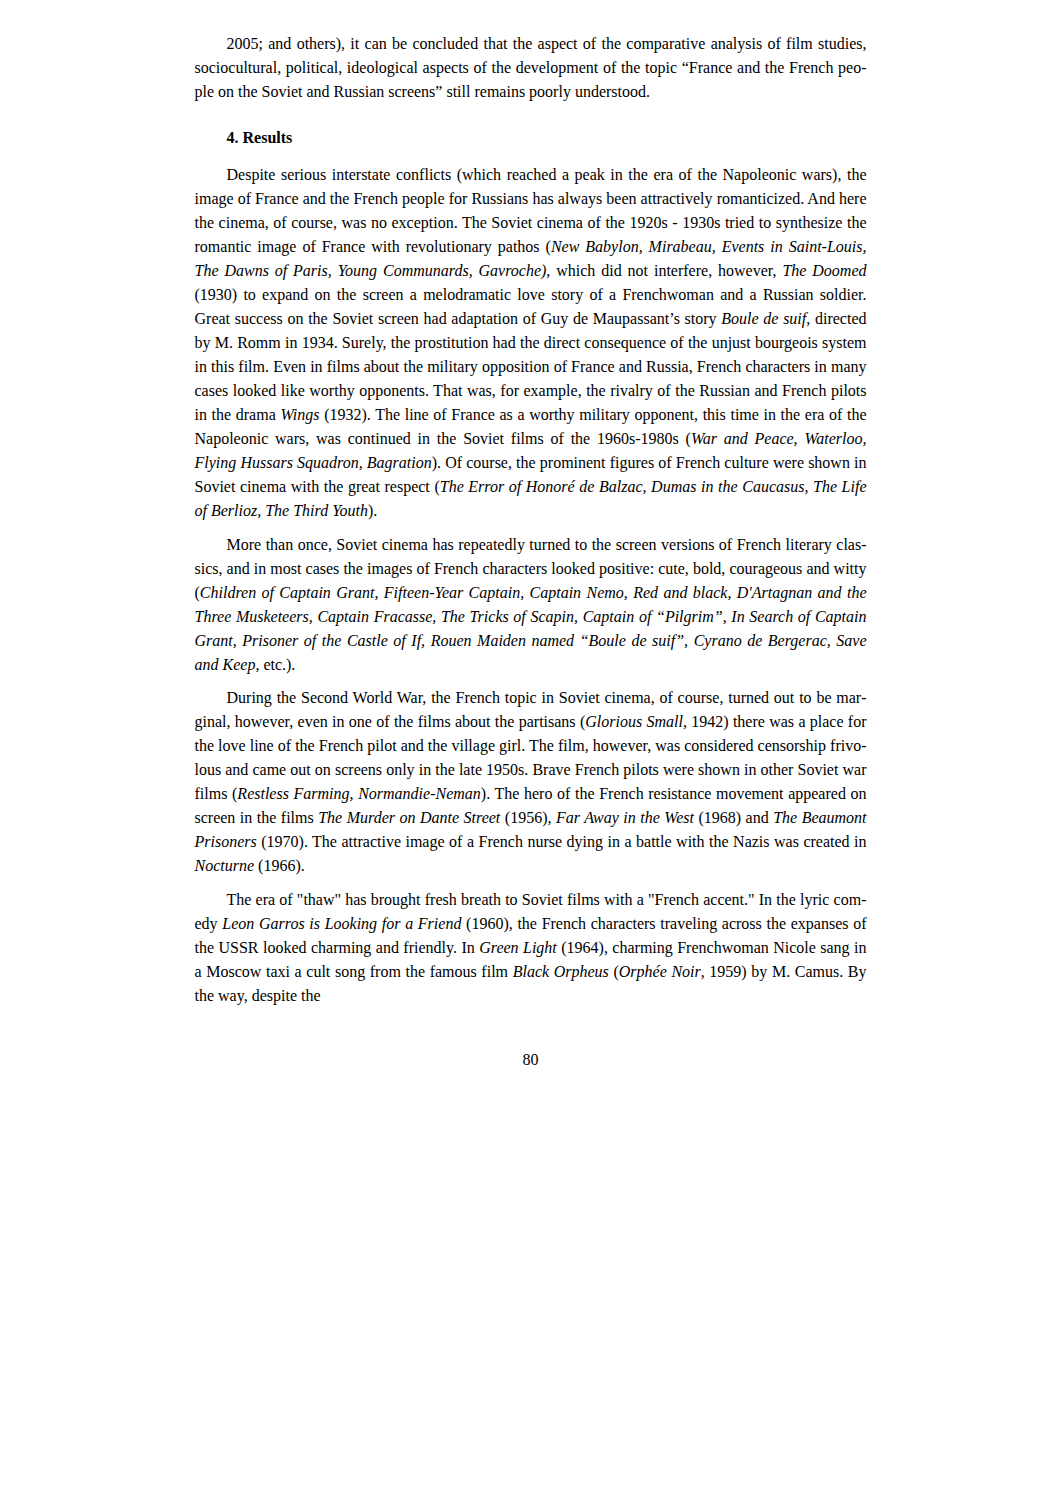2005; and others), it can be concluded that the aspect of the comparative analysis of film studies, sociocultural, political, ideological aspects of the development of the topic “France and the French people on the Soviet and Russian screens” still remains poorly understood.
4. Results
Despite serious interstate conflicts (which reached a peak in the era of the Napoleonic wars), the image of France and the French people for Russians has always been attractively romanticized. And here the cinema, of course, was no exception. The Soviet cinema of the 1920s - 1930s tried to synthesize the romantic image of France with revolutionary pathos (New Babylon, Mirabeau, Events in Saint-Louis, The Dawns of Paris, Young Communards, Gavroche), which did not interfere, however, The Doomed (1930) to expand on the screen a melodramatic love story of a Frenchwoman and a Russian soldier. Great success on the Soviet screen had adaptation of Guy de Maupassant’s story Boule de suif, directed by M. Romm in 1934. Surely, the prostitution had the direct consequence of the unjust bourgeois system in this film. Even in films about the military opposition of France and Russia, French characters in many cases looked like worthy opponents. That was, for example, the rivalry of the Russian and French pilots in the drama Wings (1932). The line of France as a worthy military opponent, this time in the era of the Napoleonic wars, was continued in the Soviet films of the 1960s-1980s (War and Peace, Waterloo, Flying Hussars Squadron, Bagration). Of course, the prominent figures of French culture were shown in Soviet cinema with the great respect (The Error of Honoré de Balzac, Dumas in the Caucasus, The Life of Berlioz, The Third Youth).
More than once, Soviet cinema has repeatedly turned to the screen versions of French literary classics, and in most cases the images of French characters looked positive: cute, bold, courageous and witty (Children of Captain Grant, Fifteen-Year Captain, Captain Nemo, Red and black, D'Artagnan and the Three Musketeers, Captain Fracasse, The Tricks of Scapin, Captain of “Pilgrim”, In Search of Captain Grant, Prisoner of the Castle of If, Rouen Maiden named “Boule de suif”, Cyrano de Bergerac, Save and Keep, etc.).
During the Second World War, the French topic in Soviet cinema, of course, turned out to be marginal, however, even in one of the films about the partisans (Glorious Small, 1942) there was a place for the love line of the French pilot and the village girl. The film, however, was considered censorship frivolous and came out on screens only in the late 1950s. Brave French pilots were shown in other Soviet war films (Restless Farming, Normandie-Neman). The hero of the French resistance movement appeared on screen in the films The Murder on Dante Street (1956), Far Away in the West (1968) and The Beaumont Prisoners (1970). The attractive image of a French nurse dying in a battle with the Nazis was created in Nocturne (1966).
The era of "thaw" has brought fresh breath to Soviet films with a "French accent." In the lyric comedy Leon Garros is Looking for a Friend (1960), the French characters traveling across the expanses of the USSR looked charming and friendly. In Green Light (1964), charming Frenchwoman Nicole sang in a Moscow taxi a cult song from the famous film Black Orpheus (Orphée Noir, 1959) by M. Camus. By the way, despite the
80